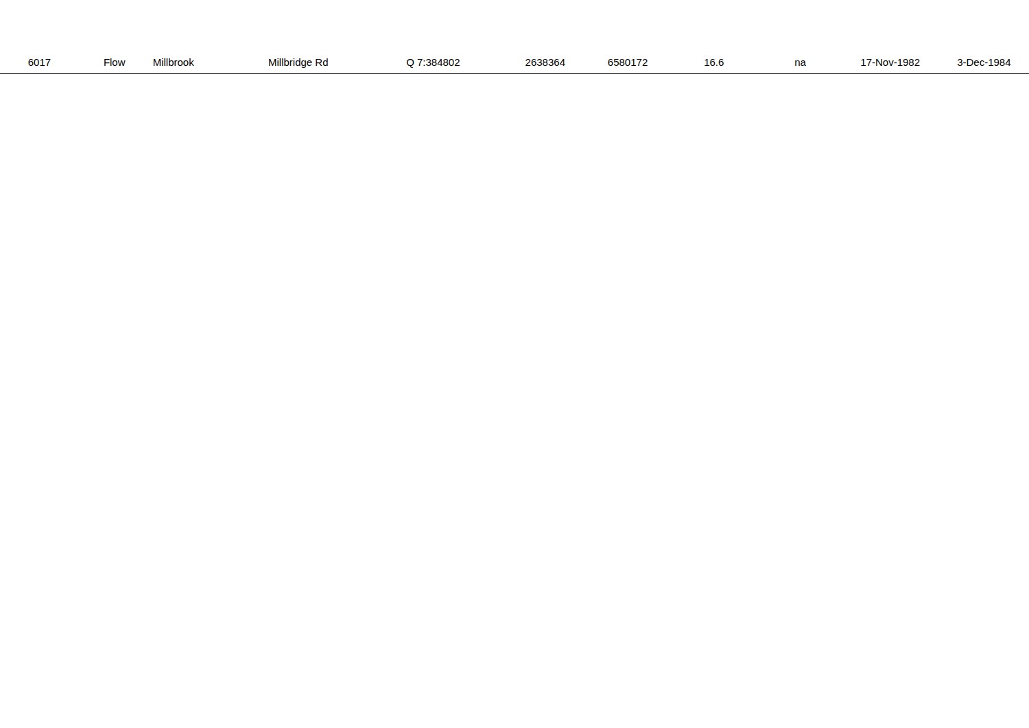| 6017 | Flow | Millbrook | Millbridge Rd | Q 7:384802 | 2638364 | 6580172 | 16.6 | na | 17-Nov-1982 | 3-Dec-1984 |